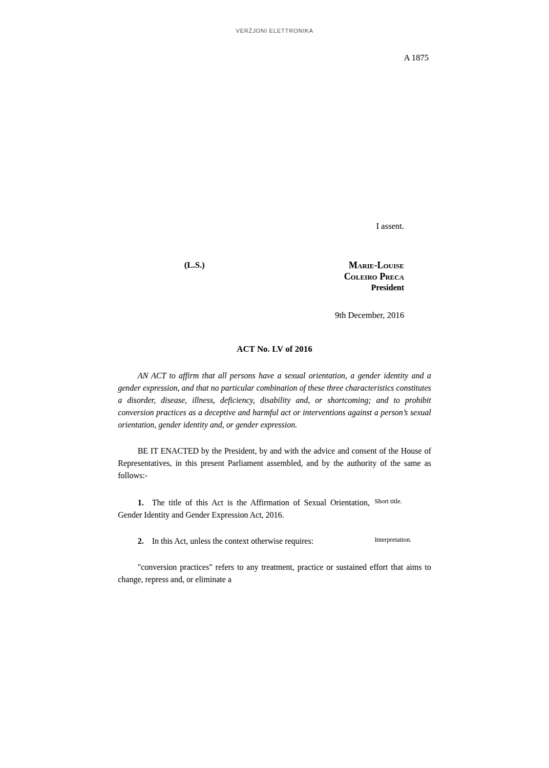VERŻJONI ELETTRONIKA
A 1875
I assent.
(L.S.)
Marie-Louise Coleiro Preca President
9th December, 2016
ACT No. LV of 2016
AN ACT to affirm that all persons have a sexual orientation, a gender identity and a gender expression, and that no particular combination of these three characteristics constitutes a disorder, disease, illness, deficiency, disability and, or shortcoming; and to prohibit conversion practices as a deceptive and harmful act or interventions against a person’s sexual orientation, gender identity and, or gender expression.
BE IT ENACTED by the President, by and with the advice and consent of the House of Representatives, in this present Parliament assembled, and by the authority of the same as follows:-
Short title.
1. The title of this Act is the Affirmation of Sexual Orientation, Gender Identity and Gender Expression Act, 2016.
Interpretation.
2. In this Act, unless the context otherwise requires:
"conversion practices" refers to any treatment, practice or sustained effort that aims to change, repress and, or eliminate a